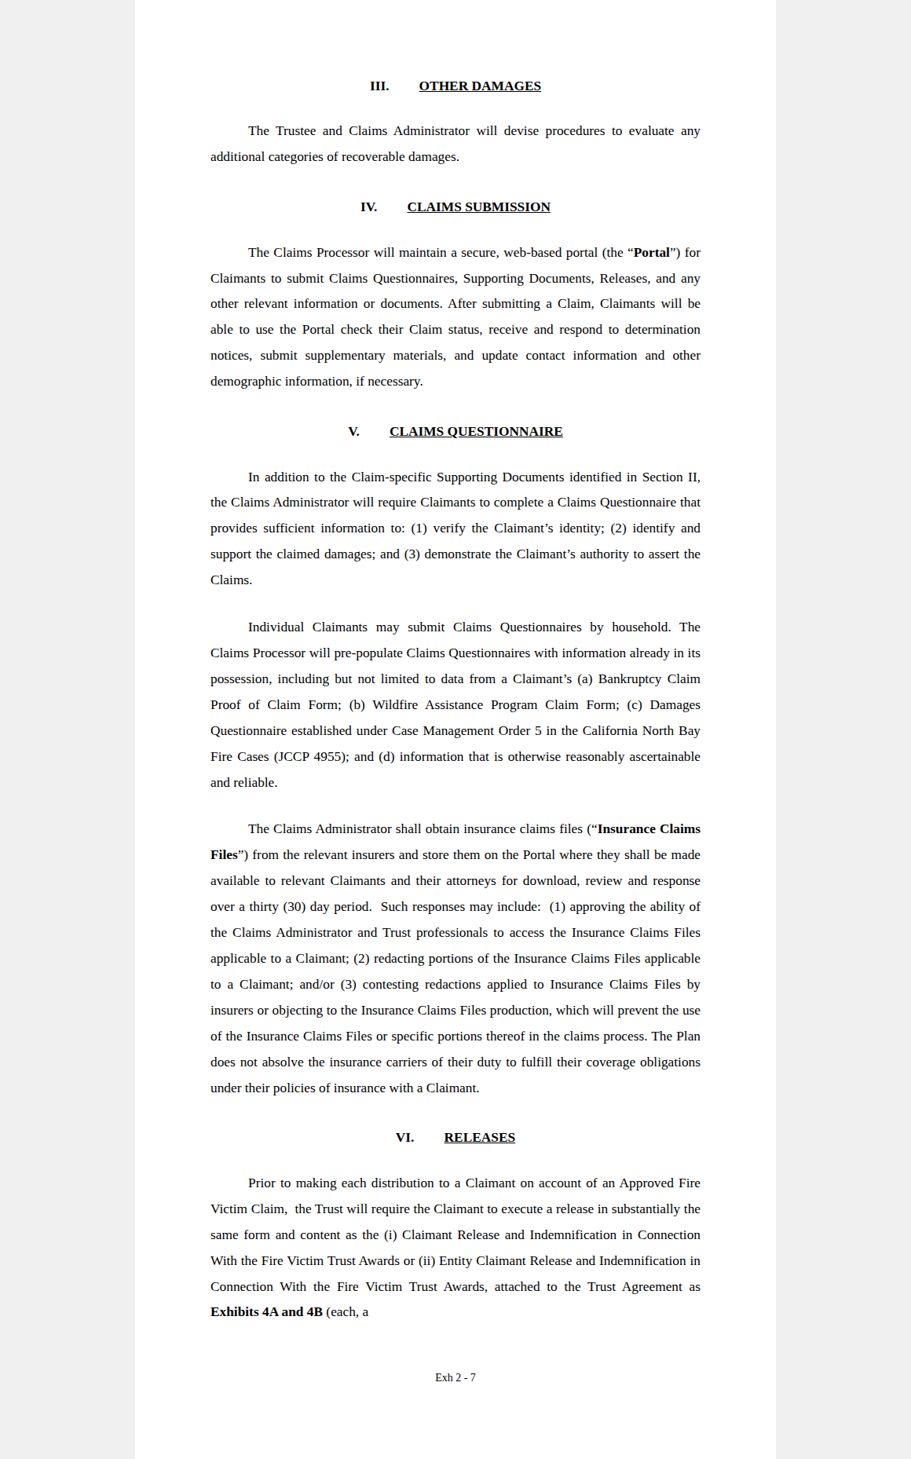III. OTHER DAMAGES
The Trustee and Claims Administrator will devise procedures to evaluate any additional categories of recoverable damages.
IV. CLAIMS SUBMISSION
The Claims Processor will maintain a secure, web-based portal (the “Portal”) for Claimants to submit Claims Questionnaires, Supporting Documents, Releases, and any other relevant information or documents. After submitting a Claim, Claimants will be able to use the Portal check their Claim status, receive and respond to determination notices, submit supplementary materials, and update contact information and other demographic information, if necessary.
V. CLAIMS QUESTIONNAIRE
In addition to the Claim-specific Supporting Documents identified in Section II, the Claims Administrator will require Claimants to complete a Claims Questionnaire that provides sufficient information to: (1) verify the Claimant’s identity; (2) identify and support the claimed damages; and (3) demonstrate the Claimant’s authority to assert the Claims.
Individual Claimants may submit Claims Questionnaires by household. The Claims Processor will pre-populate Claims Questionnaires with information already in its possession, including but not limited to data from a Claimant’s (a) Bankruptcy Claim Proof of Claim Form; (b) Wildfire Assistance Program Claim Form; (c) Damages Questionnaire established under Case Management Order 5 in the California North Bay Fire Cases (JCCP 4955); and (d) information that is otherwise reasonably ascertainable and reliable.
The Claims Administrator shall obtain insurance claims files (“Insurance Claims Files”) from the relevant insurers and store them on the Portal where they shall be made available to relevant Claimants and their attorneys for download, review and response over a thirty (30) day period. Such responses may include: (1) approving the ability of the Claims Administrator and Trust professionals to access the Insurance Claims Files applicable to a Claimant; (2) redacting portions of the Insurance Claims Files applicable to a Claimant; and/or (3) contesting redactions applied to Insurance Claims Files by insurers or objecting to the Insurance Claims Files production, which will prevent the use of the Insurance Claims Files or specific portions thereof in the claims process. The Plan does not absolve the insurance carriers of their duty to fulfill their coverage obligations under their policies of insurance with a Claimant.
VI. RELEASES
Prior to making each distribution to a Claimant on account of an Approved Fire Victim Claim, the Trust will require the Claimant to execute a release in substantially the same form and content as the (i) Claimant Release and Indemnification in Connection With the Fire Victim Trust Awards or (ii) Entity Claimant Release and Indemnification in Connection With the Fire Victim Trust Awards, attached to the Trust Agreement as Exhibits 4A and 4B (each, a
Exh 2 - 7